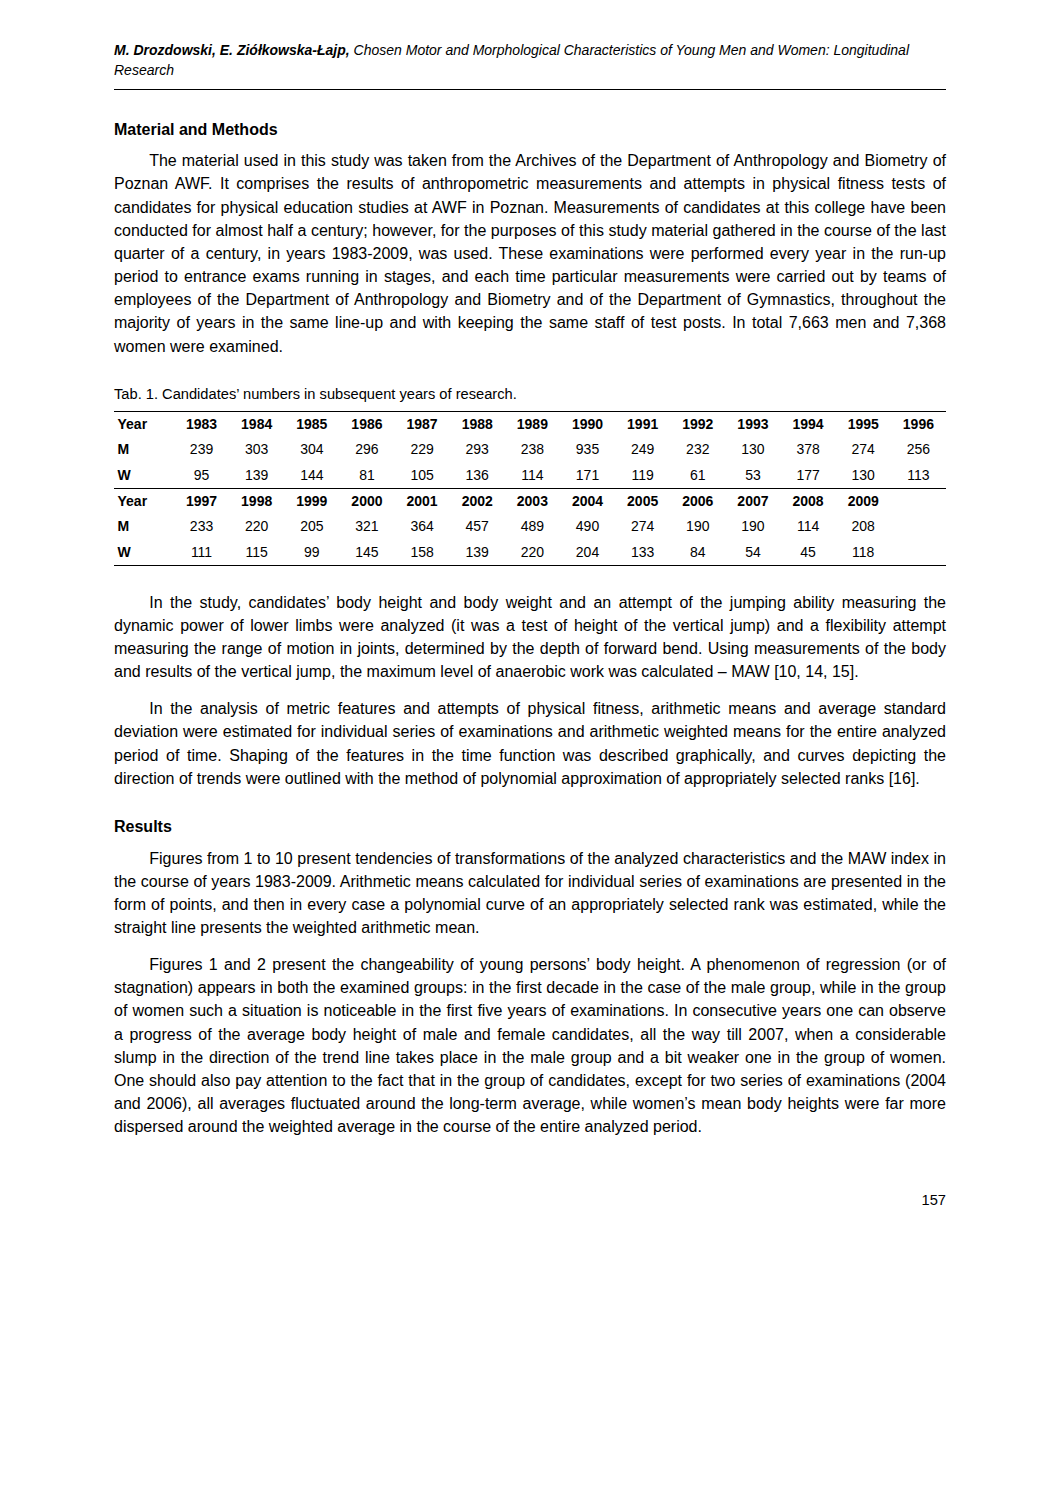M. Drozdowski, E. Ziółkowska-Łajp, Chosen Motor and Morphological Characteristics of Young Men and Women: Longitudinal Research
Material and Methods
The material used in this study was taken from the Archives of the Department of Anthropology and Biometry of Poznan AWF. It comprises the results of anthropometric measurements and attempts in physical fitness tests of candidates for physical education studies at AWF in Poznan. Measurements of candidates at this college have been conducted for almost half a century; however, for the purposes of this study material gathered in the course of the last quarter of a century, in years 1983-2009, was used. These examinations were performed every year in the run-up period to entrance exams running in stages, and each time particular measurements were carried out by teams of employees of the Department of Anthropology and Biometry and of the Department of Gymnastics, throughout the majority of years in the same line-up and with keeping the same staff of test posts. In total 7,663 men and 7,368 women were examined.
Tab. 1. Candidates’ numbers in subsequent years of research.
| Year | 1983 | 1984 | 1985 | 1986 | 1987 | 1988 | 1989 | 1990 | 1991 | 1992 | 1993 | 1994 | 1995 | 1996 |
| --- | --- | --- | --- | --- | --- | --- | --- | --- | --- | --- | --- | --- | --- | --- |
| M | 239 | 303 | 304 | 296 | 229 | 293 | 238 | 935 | 249 | 232 | 130 | 378 | 274 | 256 |
| W | 95 | 139 | 144 | 81 | 105 | 136 | 114 | 171 | 119 | 61 | 53 | 177 | 130 | 113 |
| Year | 1997 | 1998 | 1999 | 2000 | 2001 | 2002 | 2003 | 2004 | 2005 | 2006 | 2007 | 2008 | 2009 | |
| M | 233 | 220 | 205 | 321 | 364 | 457 | 489 | 490 | 274 | 190 | 190 | 114 | 208 | |
| W | 111 | 115 | 99 | 145 | 158 | 139 | 220 | 204 | 133 | 84 | 54 | 45 | 118 | |
In the study, candidates’ body height and body weight and an attempt of the jumping ability measuring the dynamic power of lower limbs were analyzed (it was a test of height of the vertical jump) and a flexibility attempt measuring the range of motion in joints, determined by the depth of forward bend. Using measurements of the body and results of the vertical jump, the maximum level of anaerobic work was calculated – MAW [10, 14, 15].
In the analysis of metric features and attempts of physical fitness, arithmetic means and average standard deviation were estimated for individual series of examinations and arithmetic weighted means for the entire analyzed period of time. Shaping of the features in the time function was described graphically, and curves depicting the direction of trends were outlined with the method of polynomial approximation of appropriately selected ranks [16].
Results
Figures from 1 to 10 present tendencies of transformations of the analyzed characteristics and the MAW index in the course of years 1983-2009. Arithmetic means calculated for individual series of examinations are presented in the form of points, and then in every case a polynomial curve of an appropriately selected rank was estimated, while the straight line presents the weighted arithmetic mean.
Figures 1 and 2 present the changeability of young persons’ body height. A phenomenon of regression (or of stagnation) appears in both the examined groups: in the first decade in the case of the male group, while in the group of women such a situation is noticeable in the first five years of examinations. In consecutive years one can observe a progress of the average body height of male and female candidates, all the way till 2007, when a considerable slump in the direction of the trend line takes place in the male group and a bit weaker one in the group of women. One should also pay attention to the fact that in the group of candidates, except for two series of examinations (2004 and 2006), all averages fluctuated around the long-term average, while women’s mean body heights were far more dispersed around the weighted average in the course of the entire analyzed period.
157